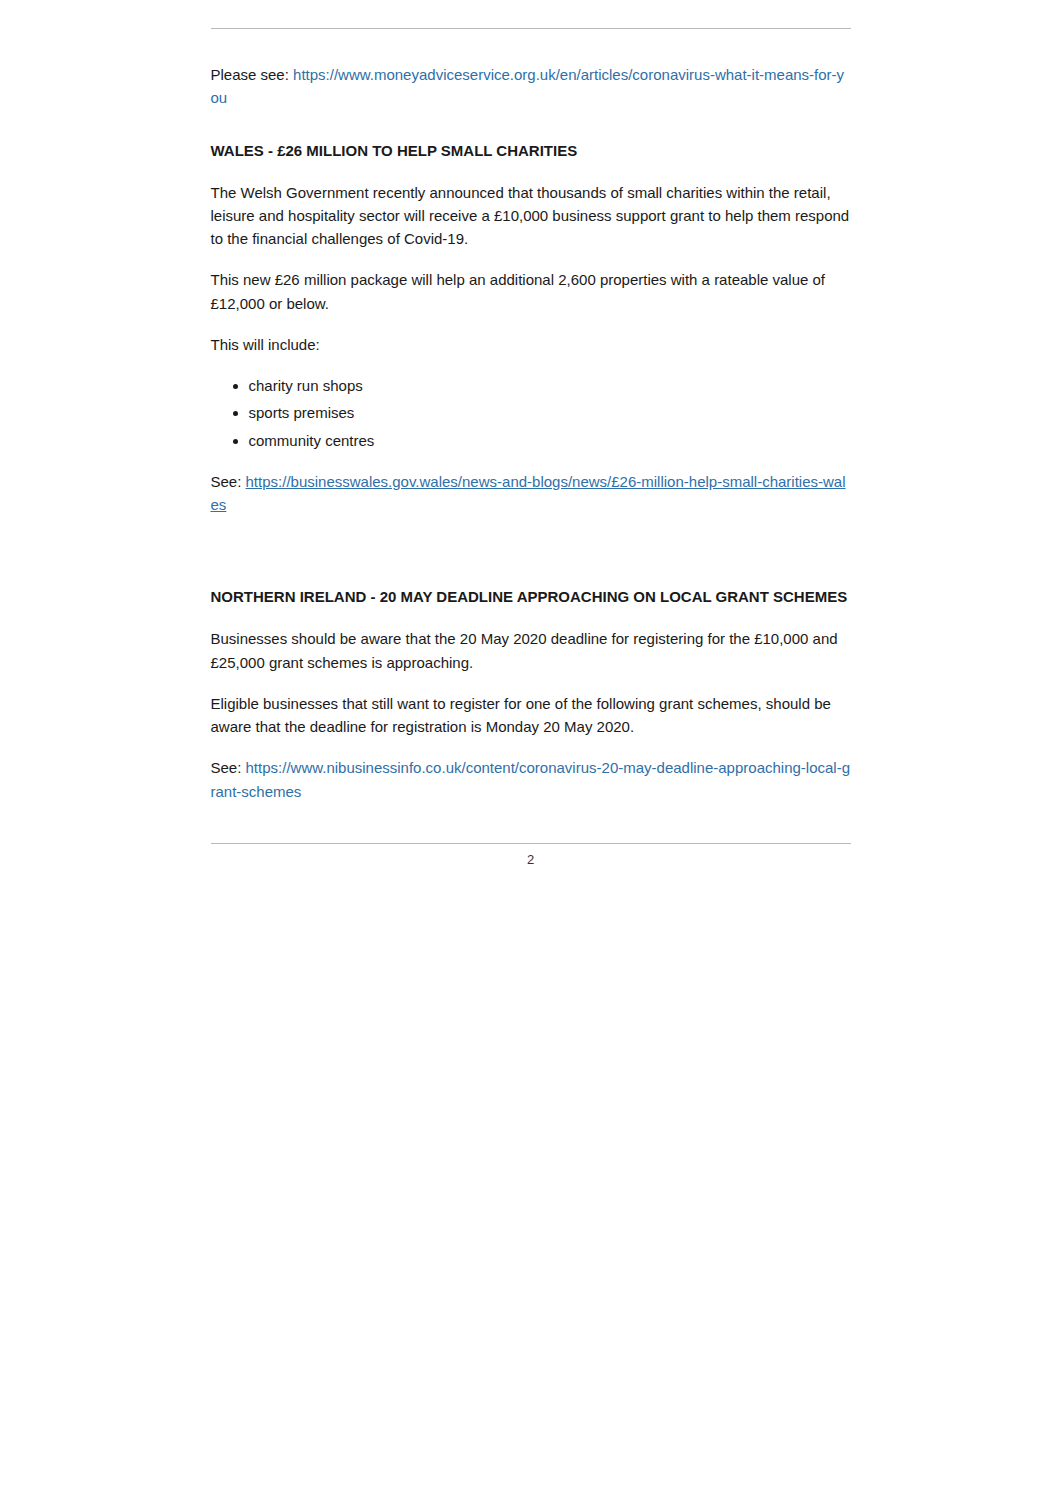Please see: https://www.moneyadviceservice.org.uk/en/articles/coronavirus-what-it-means-for-you
WALES - £26 MILLION TO HELP SMALL CHARITIES
The Welsh Government recently announced that thousands of small charities within the retail, leisure and hospitality sector will receive a £10,000 business support grant to help them respond to the financial challenges of Covid-19.
This new £26 million package will help an additional 2,600 properties with a rateable value of £12,000 or below.
This will include:
charity run shops
sports premises
community centres
See: https://businesswales.gov.wales/news-and-blogs/news/£26-million-help-small-charities-wales
NORTHERN IRELAND - 20 MAY DEADLINE APPROACHING ON LOCAL GRANT SCHEMES
Businesses should be aware that the 20 May 2020 deadline for registering for the £10,000 and £25,000 grant schemes is approaching.
Eligible businesses that still want to register for one of the following grant schemes, should be aware that the deadline for registration is Monday 20 May 2020.
See: https://www.nibusinessinfo.co.uk/content/coronavirus-20-may-deadline-approaching-local-grant-schemes
2